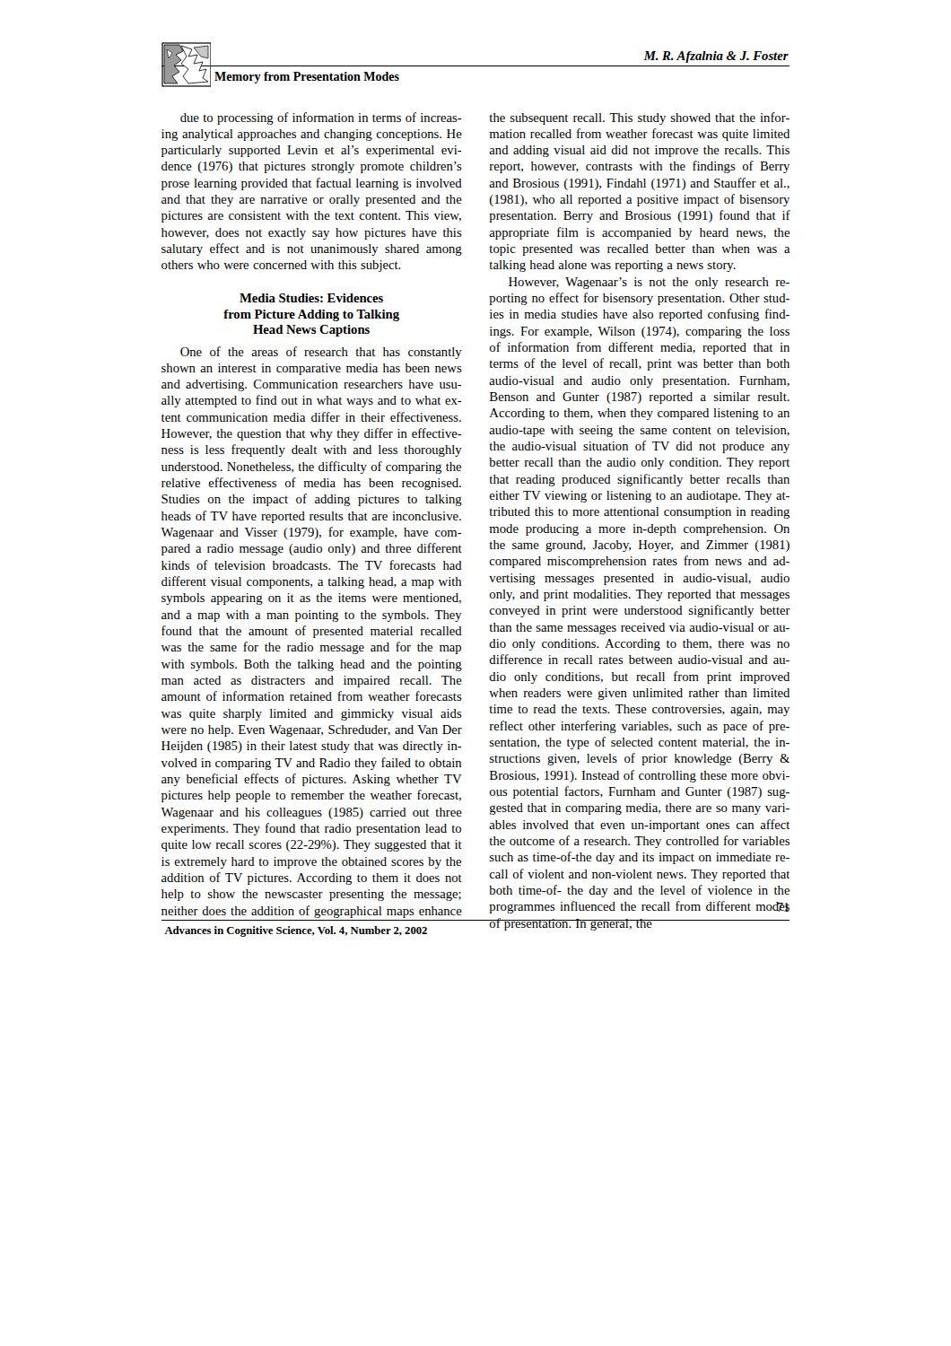M. R. Afzalnia & J. Foster
Memory from Presentation Modes
due to processing of information in terms of increasing analytical approaches and changing conceptions. He particularly supported Levin et al’s experimental evidence (1976) that pictures strongly promote children’s prose learning provided that factual learning is involved and that they are narrative or orally presented and the pictures are consistent with the text content. This view, however, does not exactly say how pictures have this salutary effect and is not unanimously shared among others who were concerned with this subject.
Media Studies: Evidences
from Picture Adding to Talking
Head News Captions
One of the areas of research that has constantly shown an interest in comparative media has been news and advertising. Communication researchers have usually attempted to find out in what ways and to what extent communication media differ in their effectiveness. However, the question that why they differ in effectiveness is less frequently dealt with and less thoroughly understood. Nonetheless, the difficulty of comparing the relative effectiveness of media has been recognised. Studies on the impact of adding pictures to talking heads of TV have reported results that are inconclusive. Wagenaar and Visser (1979), for example, have compared a radio message (audio only) and three different kinds of television broadcasts. The TV forecasts had different visual components, a talking head, a map with symbols appearing on it as the items were mentioned, and a map with a man pointing to the symbols. They found that the amount of presented material recalled was the same for the radio message and for the map with symbols. Both the talking head and the pointing man acted as distracters and impaired recall. The amount of information retained from weather forecasts was quite sharply limited and gimmicky visual aids were no help. Even Wagenaar, Schreduder, and Van Der Heijden (1985) in their latest study that was directly involved in comparing TV and Radio they failed to obtain any beneficial effects of pictures. Asking whether TV pictures help people to remember the weather forecast, Wagenaar and his colleagues (1985) carried out three experiments. They found that radio presentation lead to quite low recall scores (22-29%). They suggested that it is extremely hard to improve the obtained scores by the addition of TV pictures. According to them it does not help to show the newscaster presenting the message; neither does the addition of geographical maps enhance the subsequent recall. This study showed that the information recalled from weather forecast was quite limited and adding visual aid did not improve the recalls. This report, however, contrasts with the findings of Berry and Brosious (1991), Findahl (1971) and Stauffer et al., (1981), who all reported a positive impact of bisensory presentation. Berry and Brosious (1991) found that if appropriate film is accompanied by heard news, the topic presented was recalled better than when was a talking head alone was reporting a news story.
However, Wagenaar’s is not the only research reporting no effect for bisensory presentation. Other studies in media studies have also reported confusing findings. For example, Wilson (1974), comparing the loss of information from different media, reported that in terms of the level of recall, print was better than both audio-visual and audio only presentation. Furnham, Benson and Gunter (1987) reported a similar result. According to them, when they compared listening to an audio-tape with seeing the same content on television, the audio-visual situation of TV did not produce any better recall than the audio only condition. They report that reading produced significantly better recalls than either TV viewing or listening to an audiotape. They attributed this to more attentional consumption in reading mode producing a more in-depth comprehension. On the same ground, Jacoby, Hoyer, and Zimmer (1981) compared miscomprehension rates from news and advertising messages presented in audio-visual, audio only, and print modalities. They reported that messages conveyed in print were understood significantly better than the same messages received via audio-visual or audio only conditions. According to them, there was no difference in recall rates between audio-visual and audio only conditions, but recall from print improved when readers were given unlimited rather than limited time to read the texts. These controversies, again, may reflect other interfering variables, such as pace of presentation, the type of selected content material, the instructions given, levels of prior knowledge (Berry & Brosious, 1991). Instead of controlling these more obvious potential factors, Furnham and Gunter (1987) suggested that in comparing media, there are so many variables involved that even un-important ones can affect the outcome of a research. They controlled for variables such as time-of-the day and its impact on immediate recall of violent and non-violent news. They reported that both time-of- the day and the level of violence in the programmes influenced the recall from different modes of presentation. In general, the
71
Advances in Cognitive Science, Vol. 4, Number 2, 2002